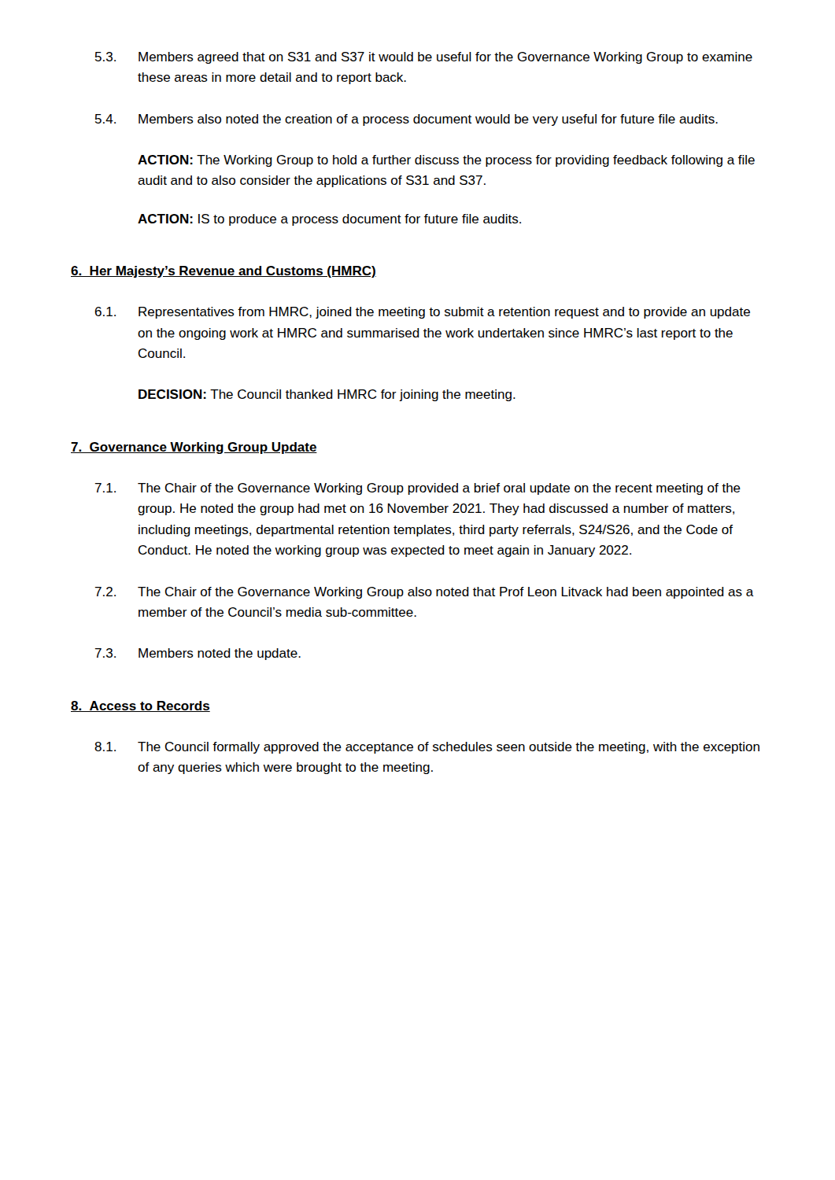5.3.
Members agreed that on S31 and S37 it would be useful for the Governance Working Group to examine these areas in more detail and to report back.
5.4.
Members also noted the creation of a process document would be very useful for future file audits.
ACTION: The Working Group to hold a further discuss the process for providing feedback following a file audit and to also consider the applications of S31 and S37.
ACTION: IS to produce a process document for future file audits.
6. Her Majesty’s Revenue and Customs (HMRC)
6.1.
Representatives from HMRC, joined the meeting to submit a retention request and to provide an update on the ongoing work at HMRC and summarised the work undertaken since HMRC’s last report to the Council.
DECISION: The Council thanked HMRC for joining the meeting.
7. Governance Working Group Update
7.1.
The Chair of the Governance Working Group provided a brief oral update on the recent meeting of the group. He noted the group had met on 16 November 2021. They had discussed a number of matters, including meetings, departmental retention templates, third party referrals, S24/S26, and the Code of Conduct. He noted the working group was expected to meet again in January 2022.
7.2.
The Chair of the Governance Working Group also noted that Prof Leon Litvack had been appointed as a member of the Council’s media sub-committee.
7.3.
Members noted the update.
8. Access to Records
8.1.
The Council formally approved the acceptance of schedules seen outside the meeting, with the exception of any queries which were brought to the meeting.